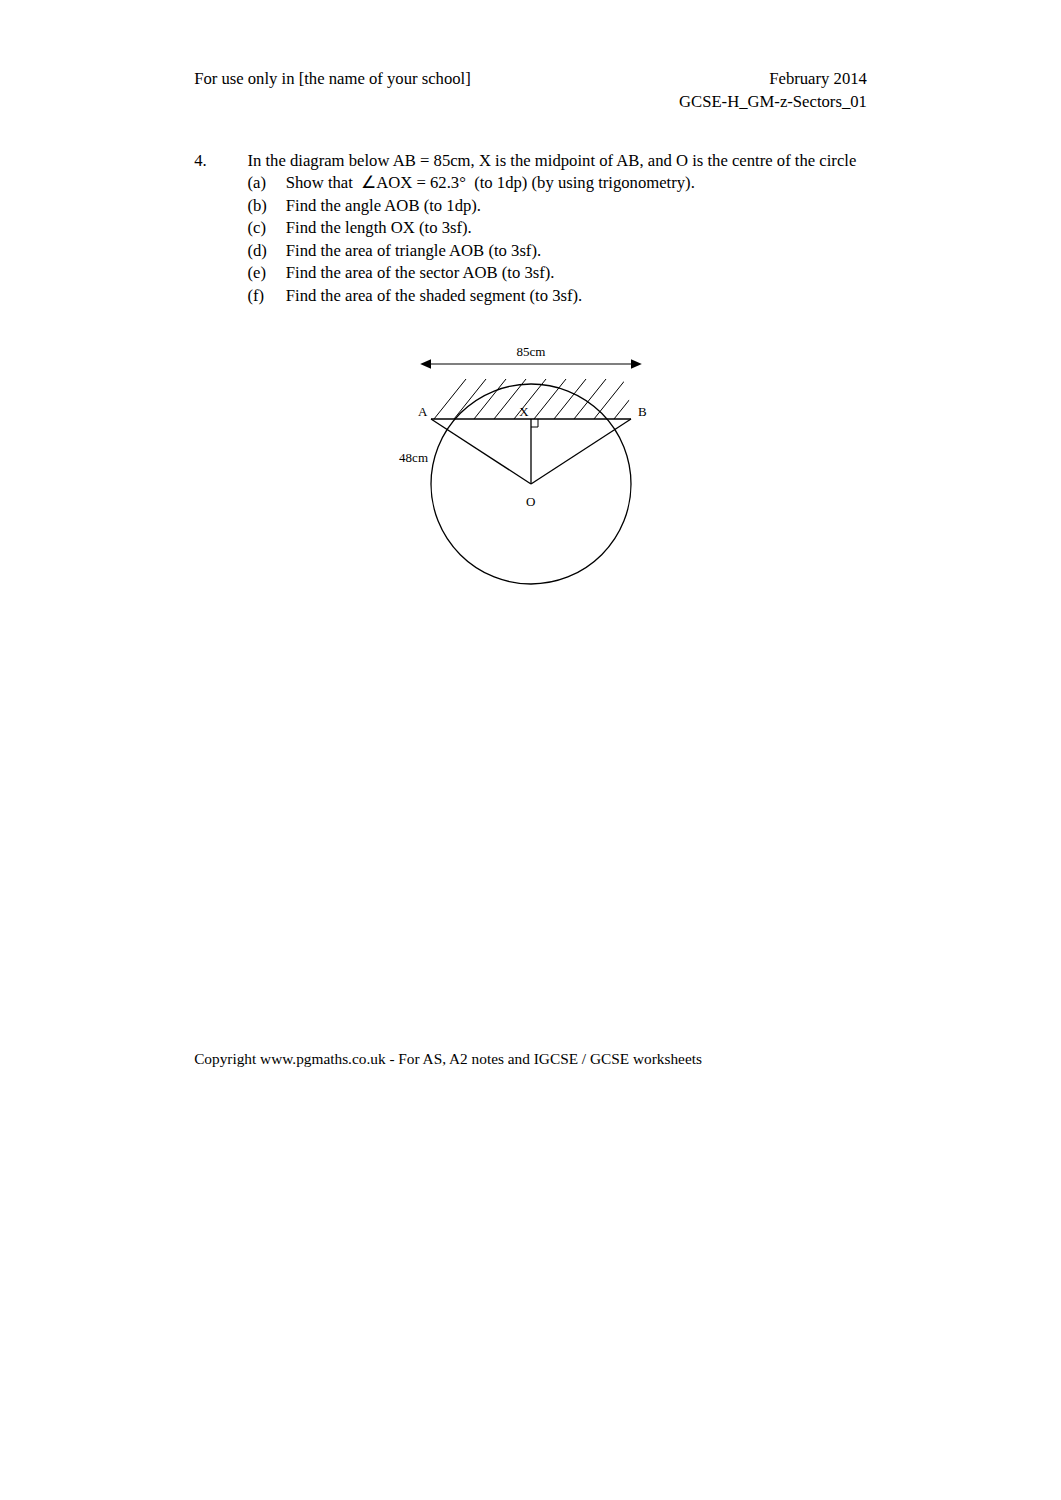For use only in [the name of your school]
February 2014
GCSE-H_GM-z-Sectors_01
4.
In the diagram below AB = 85cm, X is the midpoint of AB, and O is the centre of the circle
(a) Show that ∠AOX = 62.3° (to 1dp) (by using trigonometry).
(b) Find the angle AOB (to 1dp).
(c) Find the length OX (to 3sf).
(d) Find the area of triangle AOB (to 3sf).
(e) Find the area of the sector AOB (to 3sf).
(f) Find the area of the shaded segment (to 3sf).
85cm A B X O 48cm
Copyright www.pgmaths.co.uk - For AS, A2 notes and IGCSE / GCSE worksheets